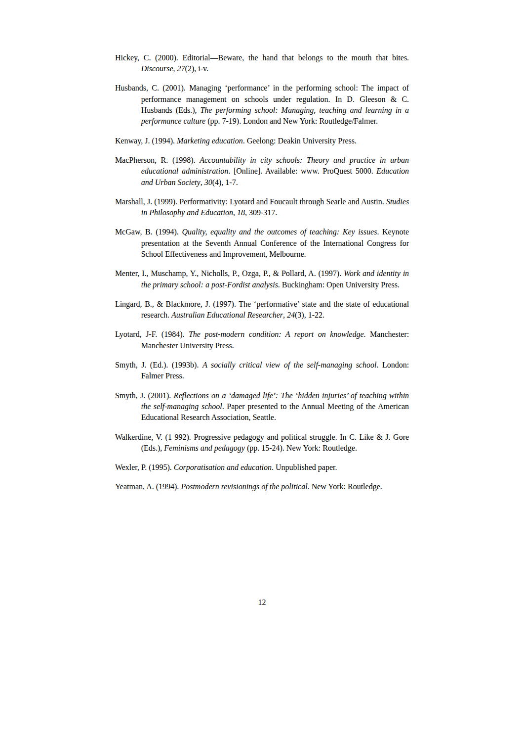Hickey, C. (2000). Editorial—Beware, the hand that belongs to the mouth that bites. Discourse, 27(2), i-v.
Husbands, C. (2001). Managing ‘performance’ in the performing school: The impact of performance management on schools under regulation. In D. Gleeson & C. Husbands (Eds.), The performing school: Managing, teaching and learning in a performance culture (pp. 7-19). London and New York: Routledge/Falmer.
Kenway, J. (1994). Marketing education. Geelong: Deakin University Press.
MacPherson, R. (1998). Accountability in city schools: Theory and practice in urban educational administration. [Online]. Available: www. ProQuest 5000. Education and Urban Society, 30(4), 1-7.
Marshall, J. (1999). Performativity: Lyotard and Foucault through Searle and Austin. Studies in Philosophy and Education, 18, 309-317.
McGaw, B. (1994). Quality, equality and the outcomes of teaching: Key issues. Keynote presentation at the Seventh Annual Conference of the International Congress for School Effectiveness and Improvement, Melbourne.
Menter, I., Muschamp, Y., Nicholls, P., Ozga, P., & Pollard, A. (1997). Work and identity in the primary school: a post-Fordist analysis. Buckingham: Open University Press.
Lingard, B., & Blackmore, J. (1997). The ‘performative’ state and the state of educational research. Australian Educational Researcher, 24(3), 1-22.
Lyotard, J-F. (1984). The post-modern condition: A report on knowledge. Manchester: Manchester University Press.
Smyth, J. (Ed.). (1993b). A socially critical view of the self-managing school. London: Falmer Press.
Smyth, J. (2001). Reflections on a ‘damaged life’: The ‘hidden injuries’ of teaching within the self-managing school. Paper presented to the Annual Meeting of the American Educational Research Association, Seattle.
Walkerdine, V. (1 992). Progressive pedagogy and political struggle. In C. Like & J. Gore (Eds.), Feminisms and pedagogy (pp. 15-24). New York: Routledge.
Wexler, P. (1995). Corporatisation and education. Unpublished paper.
Yeatman, A. (1994). Postmodern revisionings of the political. New York: Routledge.
12